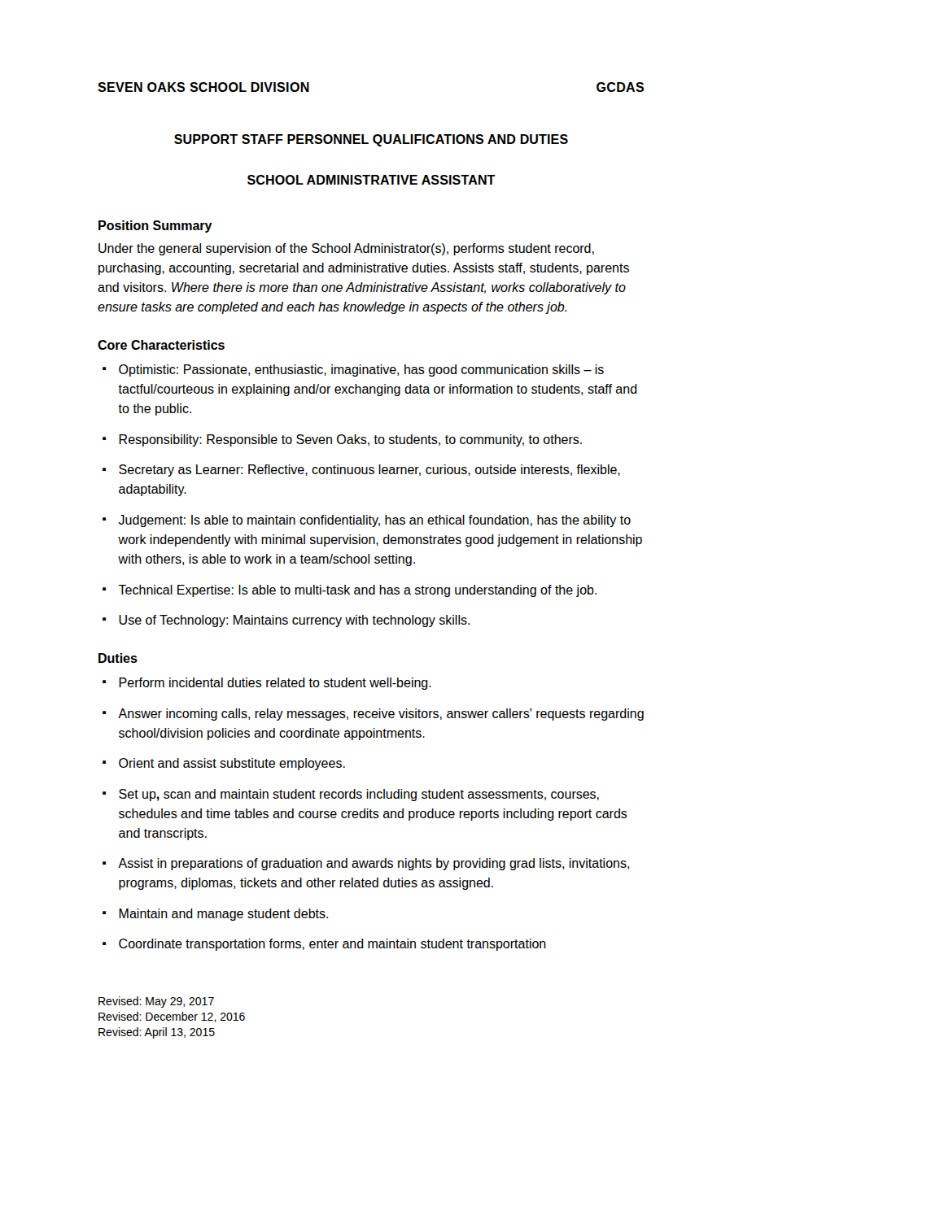SEVEN OAKS SCHOOL DIVISION GCDAS
SUPPORT STAFF PERSONNEL QUALIFICATIONS AND DUTIES
SCHOOL ADMINISTRATIVE ASSISTANT
Position Summary
Under the general supervision of the School Administrator(s), performs student record, purchasing, accounting, secretarial and administrative duties. Assists staff, students, parents and visitors. Where there is more than one Administrative Assistant, works collaboratively to ensure tasks are completed and each has knowledge in aspects of the others job.
Core Characteristics
Optimistic: Passionate, enthusiastic, imaginative, has good communication skills – is tactful/courteous in explaining and/or exchanging data or information to students, staff and to the public.
Responsibility: Responsible to Seven Oaks, to students, to community, to others.
Secretary as Learner: Reflective, continuous learner, curious, outside interests, flexible, adaptability.
Judgement: Is able to maintain confidentiality, has an ethical foundation, has the ability to work independently with minimal supervision, demonstrates good judgement in relationship with others, is able to work in a team/school setting.
Technical Expertise: Is able to multi-task and has a strong understanding of the job.
Use of Technology: Maintains currency with technology skills.
Duties
Perform incidental duties related to student well-being.
Answer incoming calls, relay messages, receive visitors, answer callers' requests regarding school/division policies and coordinate appointments.
Orient and assist substitute employees.
Set up, scan and maintain student records including student assessments, courses, schedules and time tables and course credits and produce reports including report cards and transcripts.
Assist in preparations of graduation and awards nights by providing grad lists, invitations, programs, diplomas, tickets and other related duties as assigned.
Maintain and manage student debts.
Coordinate transportation forms, enter and maintain student transportation
Revised: May 29, 2017
Revised: December 12, 2016
Revised: April 13, 2015